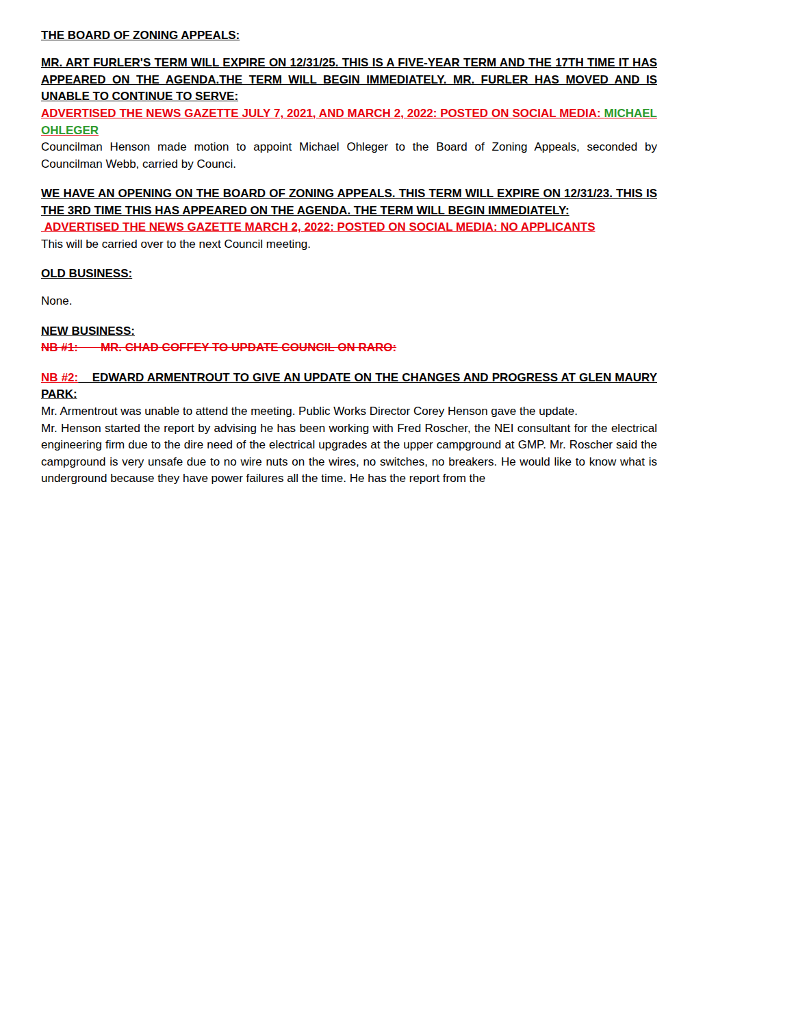The Board of Zoning Appeals:
Mr. Art Furler's term will expire on 12/31/25. This is a five-year term and the 17th time it has appeared on the agenda.The term will begin immediately. Mr. Furler has moved and is unable to continue to serve:
Advertised the News Gazette July 7, 2021, and March 2, 2022: Posted on Social Media: Michael Ohleger
Councilman Henson made motion to appoint Michael Ohleger to the Board of Zoning Appeals, seconded by Councilman Webb, carried by Counci.
We have an opening on the Board of Zoning Appeals. This term will expire on 12/31/23. This is the 3rd time this has appeared on the agenda. The term will begin immediately:
Advertised the News Gazette March 2, 2022: Posted on Social Media: No Applicants
This will be carried over to the next Council meeting.
Old Business:
None.
New Business:
NB #1: Mr. Chad Coffey to update Council on RARO:
NB #2: Edward Armentrout to give an update on the changes and progress at Glen Maury Park:
Mr. Armentrout was unable to attend the meeting. Public Works Director Corey Henson gave the update.
Mr. Henson started the report by advising he has been working with Fred Roscher, the NEI consultant for the electrical engineering firm due to the dire need of the electrical upgrades at the upper campground at GMP. Mr. Roscher said the campground is very unsafe due to no wire nuts on the wires, no switches, no breakers. He would like to know what is underground because they have power failures all the time. He has the report from the